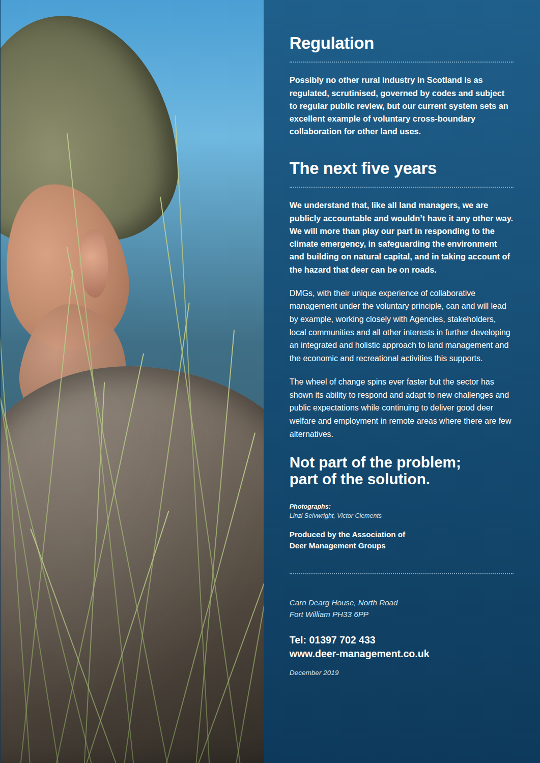Regulation
Possibly no other rural industry in Scotland is as regulated, scrutinised, governed by codes and subject to regular public review, but our current system sets an excellent example of voluntary cross-boundary collaboration for other land uses.
The next five years
We understand that, like all land managers, we are publicly accountable and wouldn’t have it any other way. We will more than play our part in responding to the climate emergency, in safeguarding the environment and building on natural capital, and in taking account of the hazard that deer can be on roads.
DMGs, with their unique experience of collaborative management under the voluntary principle, can and will lead by example, working closely with Agencies, stakeholders, local communities and all other interests in further developing an integrated and holistic approach to land management and the economic and recreational activities this supports.
The wheel of change spins ever faster but the sector has shown its ability to respond and adapt to new challenges and public expectations while continuing to deliver good deer welfare and employment in remote areas where there are few alternatives.
Not part of the problem;
part of the solution.
Photographs: Linzi Seivwright, Victor Clements
Produced by the Association of
Deer Management Groups
Carn Dearg House, North Road
Fort William PH33 6PP
Tel: 01397 702 433
www.deer-management.co.uk
December 2019